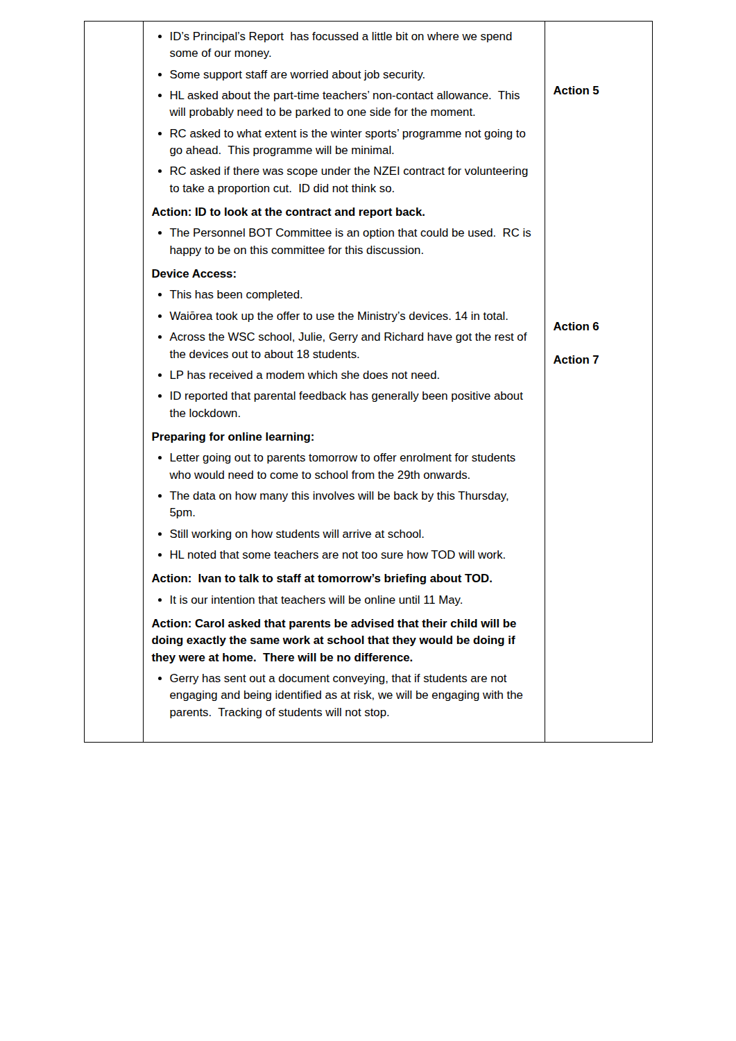| | ID’s Principal’s Report has focussed a little bit on where we spend some of our money. Some support staff are worried about job security. HL asked about the part-time teachers’ non-contact allowance. This will probably need to be parked to one side for the moment. RC asked to what extent is the winter sports’ programme not going to go ahead. This programme will be minimal. RC asked if there was scope under the NZEI contract for volunteering to take a proportion cut. ID did not think so. Action: ID to look at the contract and report back. The Personnel BOT Committee is an option that could be used. RC is happy to be on this committee for this discussion. Device Access: This has been completed. Waiōrea took up the offer to use the Ministry’s devices. 14 in total. Across the WSC school, Julie, Gerry and Richard have got the rest of the devices out to about 18 students. LP has received a modem which she does not need. ID reported that parental feedback has generally been positive about the lockdown. Preparing for online learning: Letter going out to parents tomorrow to offer enrolment for students who would need to come to school from the 29th onwards. The data on how many this involves will be back by this Thursday, 5pm. Still working on how students will arrive at school. HL noted that some teachers are not too sure how TOD will work. Action: Ivan to talk to staff at tomorrow’s briefing about TOD. It is our intention that teachers will be online until 11 May. Action: Carol asked that parents be advised that their child will be doing exactly the same work at school that they would be doing if they were at home. There will be no difference. Gerry has sent out a document conveying, that if students are not engaging and being identified as at risk, we will be engaging with the parents. Tracking of students will not stop. | Action 5 Action 6 Action 7 |